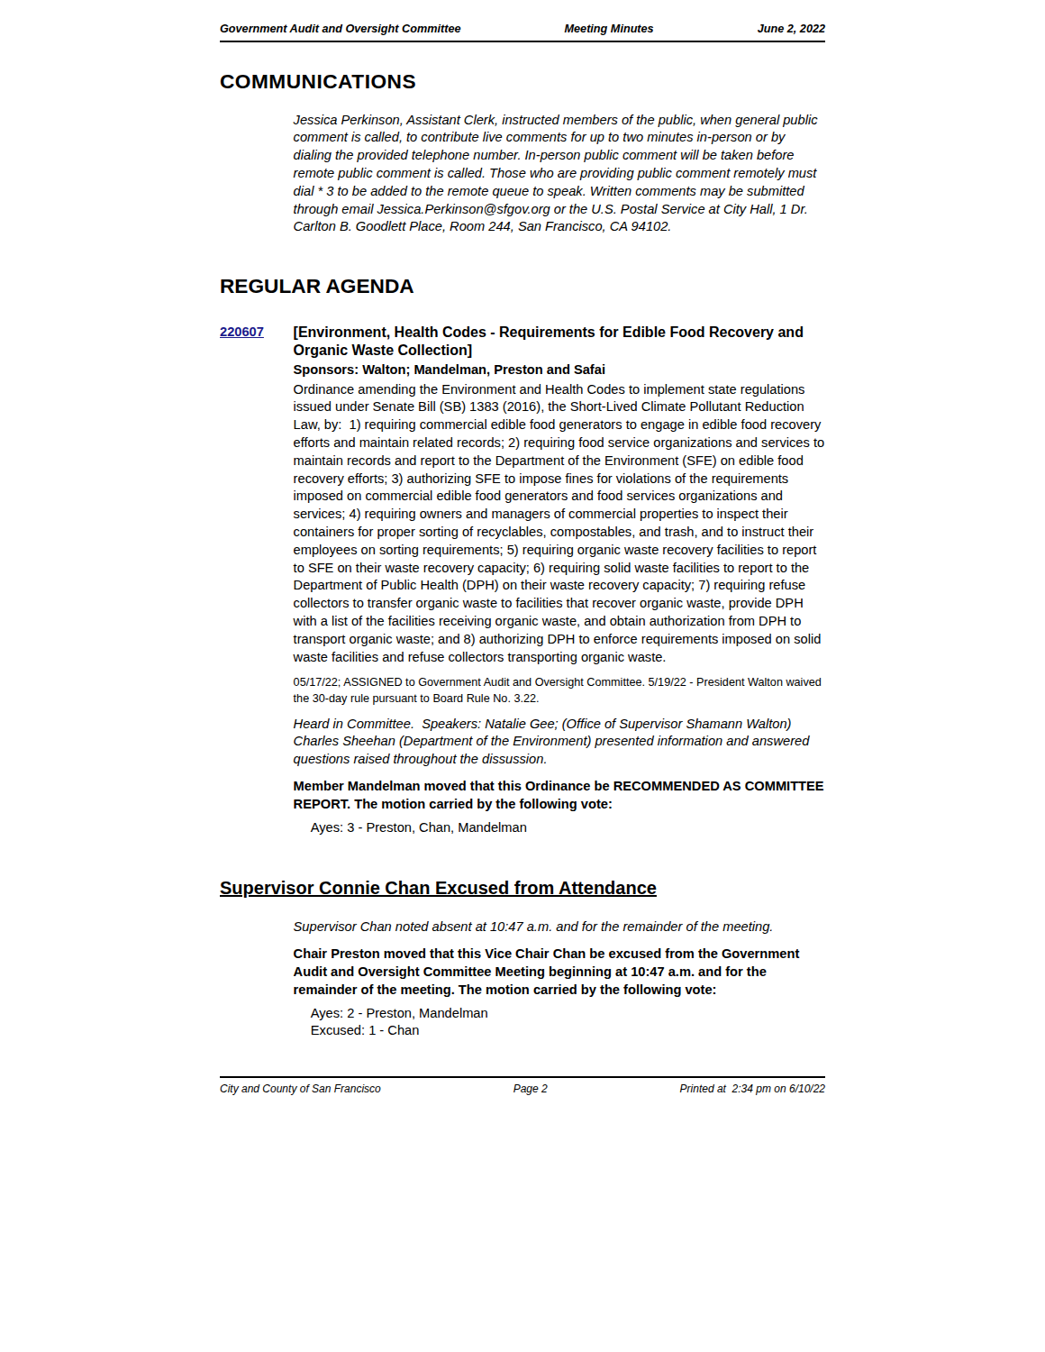Government Audit and Oversight Committee
Meeting Minutes
June 2, 2022
COMMUNICATIONS
Jessica Perkinson, Assistant Clerk, instructed members of the public, when general public comment is called, to contribute live comments for up to two minutes in-person or by dialing the provided telephone number. In-person public comment will be taken before remote public comment is called. Those who are providing public comment remotely must dial * 3 to be added to the remote queue to speak. Written comments may be submitted through email Jessica.Perkinson@sfgov.org or the U.S. Postal Service at City Hall, 1 Dr. Carlton B. Goodlett Place, Room 244, San Francisco, CA 94102.
REGULAR AGENDA
220607
[Environment, Health Codes - Requirements for Edible Food Recovery and Organic Waste Collection]
Sponsors: Walton; Mandelman, Preston and Safai
Ordinance amending the Environment and Health Codes to implement state regulations issued under Senate Bill (SB) 1383 (2016), the Short-Lived Climate Pollutant Reduction Law, by: 1) requiring commercial edible food generators to engage in edible food recovery efforts and maintain related records; 2) requiring food service organizations and services to maintain records and report to the Department of the Environment (SFE) on edible food recovery efforts; 3) authorizing SFE to impose fines for violations of the requirements imposed on commercial edible food generators and food services organizations and services; 4) requiring owners and managers of commercial properties to inspect their containers for proper sorting of recyclables, compostables, and trash, and to instruct their employees on sorting requirements; 5) requiring organic waste recovery facilities to report to SFE on their waste recovery capacity; 6) requiring solid waste facilities to report to the Department of Public Health (DPH) on their waste recovery capacity; 7) requiring refuse collectors to transfer organic waste to facilities that recover organic waste, provide DPH with a list of the facilities receiving organic waste, and obtain authorization from DPH to transport organic waste; and 8) authorizing DPH to enforce requirements imposed on solid waste facilities and refuse collectors transporting organic waste.
05/17/22; ASSIGNED to Government Audit and Oversight Committee. 5/19/22 - President Walton waived the 30-day rule pursuant to Board Rule No. 3.22.
Heard in Committee. Speakers: Natalie Gee; (Office of Supervisor Shamann Walton) Charles Sheehan (Department of the Environment) presented information and answered questions raised throughout the dissussion.
Member Mandelman moved that this Ordinance be RECOMMENDED AS COMMITTEE REPORT. The motion carried by the following vote:
Ayes: 3 - Preston, Chan, Mandelman
Supervisor Connie Chan Excused from Attendance
Supervisor Chan noted absent at 10:47 a.m. and for the remainder of the meeting.
Chair Preston moved that this Vice Chair Chan be excused from the Government Audit and Oversight Committee Meeting beginning at 10:47 a.m. and for the remainder of the meeting. The motion carried by the following vote:
Ayes: 2 - Preston, Mandelman
Excused: 1 - Chan
City and County of San Francisco
Page 2
Printed at 2:34 pm on 6/10/22